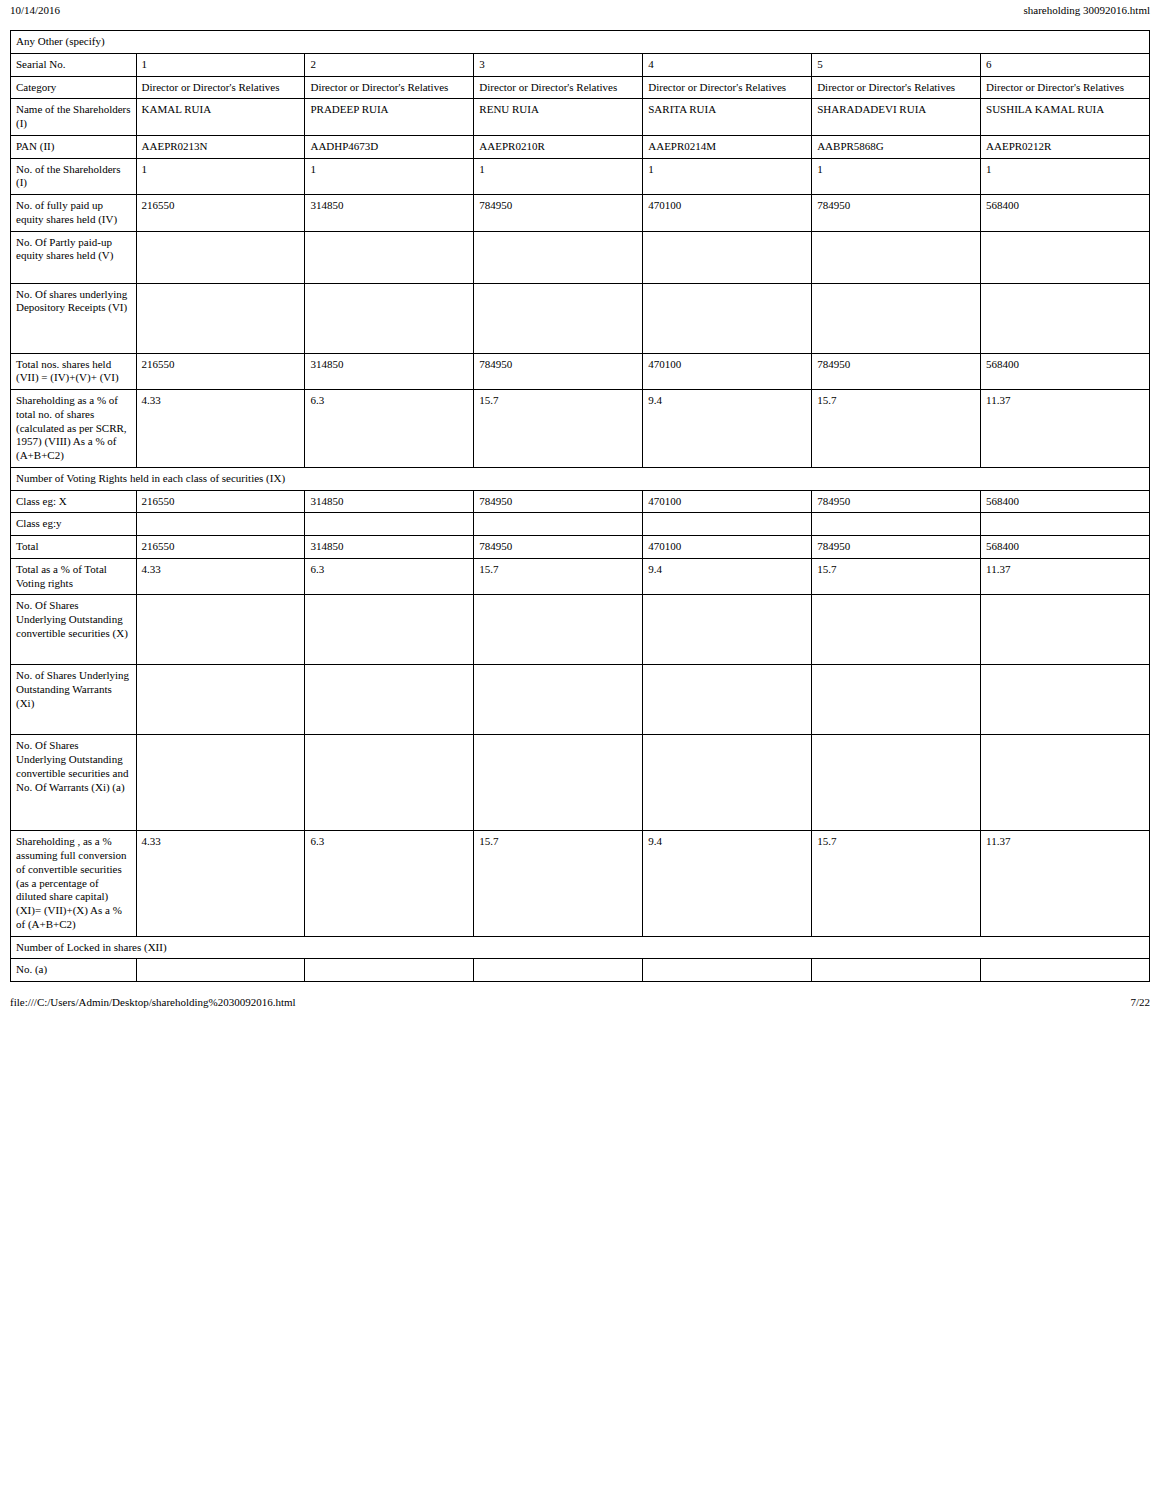10/14/2016
shareholding 30092016.html
| Any Other (specify) |
| Searial No. | 1 | 2 | 3 | 4 | 5 | 6 |
| Category | Director or Director's Relatives | Director or Director's Relatives | Director or Director's Relatives | Director or Director's Relatives | Director or Director's Relatives | Director or Director's Relatives |
| Name of the Shareholders (I) | KAMAL RUIA | PRADEEP RUIA | RENU RUIA | SARITA RUIA | SHARADADEVI RUIA | SUSHILA KAMAL RUIA |
| PAN (II) | AAEPR0213N | AADHP4673D | AAEPR0210R | AAEPR0214M | AABPR5868G | AAEPR0212R |
| No. of the Shareholders (I) | 1 | 1 | 1 | 1 | 1 | 1 |
| No. of fully paid up equity shares held (IV) | 216550 | 314850 | 784950 | 470100 | 784950 | 568400 |
| No. Of Partly paid-up equity shares held (V) | | | | | | |
| No. Of shares underlying Depository Receipts (VI) | | | | | | |
| Total nos. shares held (VII) = (IV)+(V)+ (VI) | 216550 | 314850 | 784950 | 470100 | 784950 | 568400 |
| Shareholding as a % of total no. of shares (calculated as per SCRR, 1957) (VIII) As a % of (A+B+C2) | 4.33 | 6.3 | 15.7 | 9.4 | 15.7 | 11.37 |
| Number of Voting Rights held in each class of securities (IX) |
| Class eg: X | 216550 | 314850 | 784950 | 470100 | 784950 | 568400 |
| Class eg:y | | | | | | |
| Total | 216550 | 314850 | 784950 | 470100 | 784950 | 568400 |
| Total as a % of Total Voting rights | 4.33 | 6.3 | 15.7 | 9.4 | 15.7 | 11.37 |
| No. Of Shares Underlying Outstanding convertible securities (X) | | | | | | |
| No. of Shares Underlying Outstanding Warrants (Xi) | | | | | | |
| No. Of Shares Underlying Outstanding convertible securities and No. Of Warrants (Xi) (a) | | | | | | |
| Shareholding , as a % assuming full conversion of convertible securities (as a percentage of diluted share capital) (XI)= (VII)+(X) As a % of (A+B+C2) | 4.33 | 6.3 | 15.7 | 9.4 | 15.7 | 11.37 |
| Number of Locked in shares (XII) |
| No. (a) | | | | | | |
file:///C:/Users/Admin/Desktop/shareholding%2030092016.html
7/22